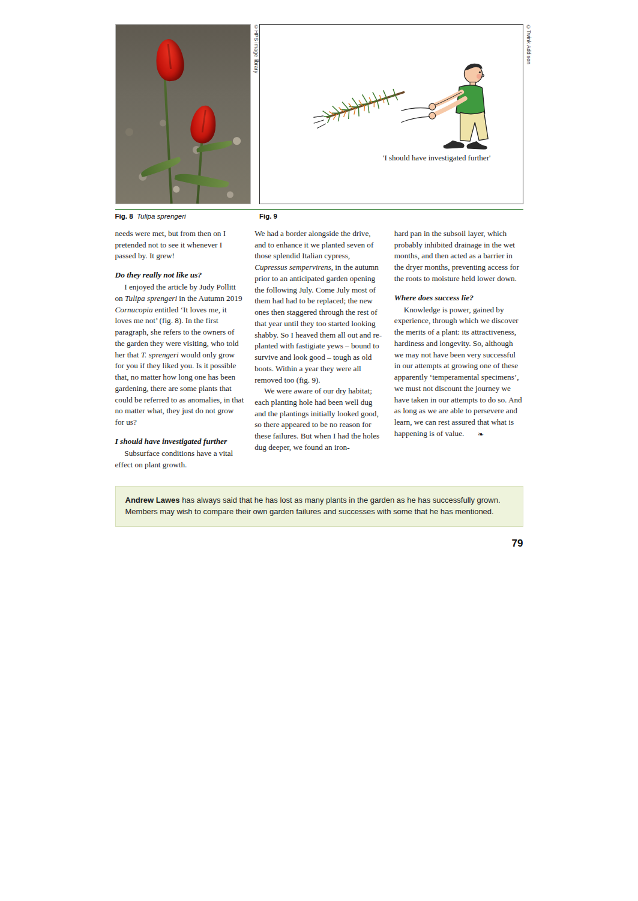©HPS image library
'I should have investigated further'
©Twink Addison
Fig. 8 Tulipa sprengeri
Fig. 9
needs were met, but from then on I pretended not to see it whenever I passed by. It grew!
Do they really not like us?
I enjoyed the article by Judy Pollitt on Tulipa sprengeri in the Autumn 2019 Cornucopia entitled ‘It loves me, it loves me not’ (fig. 8). In the first paragraph, she refers to the owners of the garden they were visiting, who told her that T. sprengeri would only grow for you if they liked you. Is it possible that, no matter how long one has been gardening, there are some plants that could be referred to as anomalies, in that no matter what, they just do not grow for us?
I should have investigated further
Subsurface conditions have a vital effect on plant growth.
We had a border alongside the drive, and to enhance it we planted seven of those splendid Italian cypress, Cupressus sempervirens, in the autumn prior to an anticipated garden opening the following July. Come July most of them had had to be replaced; the new ones then staggered through the rest of that year until they too started looking shabby. So I heaved them all out and re-planted with fastigiate yews – bound to survive and look good – tough as old boots. Within a year they were all removed too (fig. 9).
We were aware of our dry habitat; each planting hole had been well dug and the plantings initially looked good, so there appeared to be no reason for these failures. But when I had the holes dug deeper, we found an iron-
hard pan in the subsoil layer, which probably inhibited drainage in the wet months, and then acted as a barrier in the dryer months, preventing access for the roots to moisture held lower down.
Where does success lie?
Knowledge is power, gained by experience, through which we discover the merits of a plant: its attractiveness, hardiness and longevity. So, although we may not have been very successful in our attempts at growing one of these apparently ‘temperamental specimens’, we must not discount the journey we have taken in our attempts to do so. And as long as we are able to persevere and learn, we can rest assured that what is happening is of value. ❧
Andrew Lawes has always said that he has lost as many plants in the garden as he has successfully grown. Members may wish to compare their own garden failures and successes with some that he has mentioned.
79